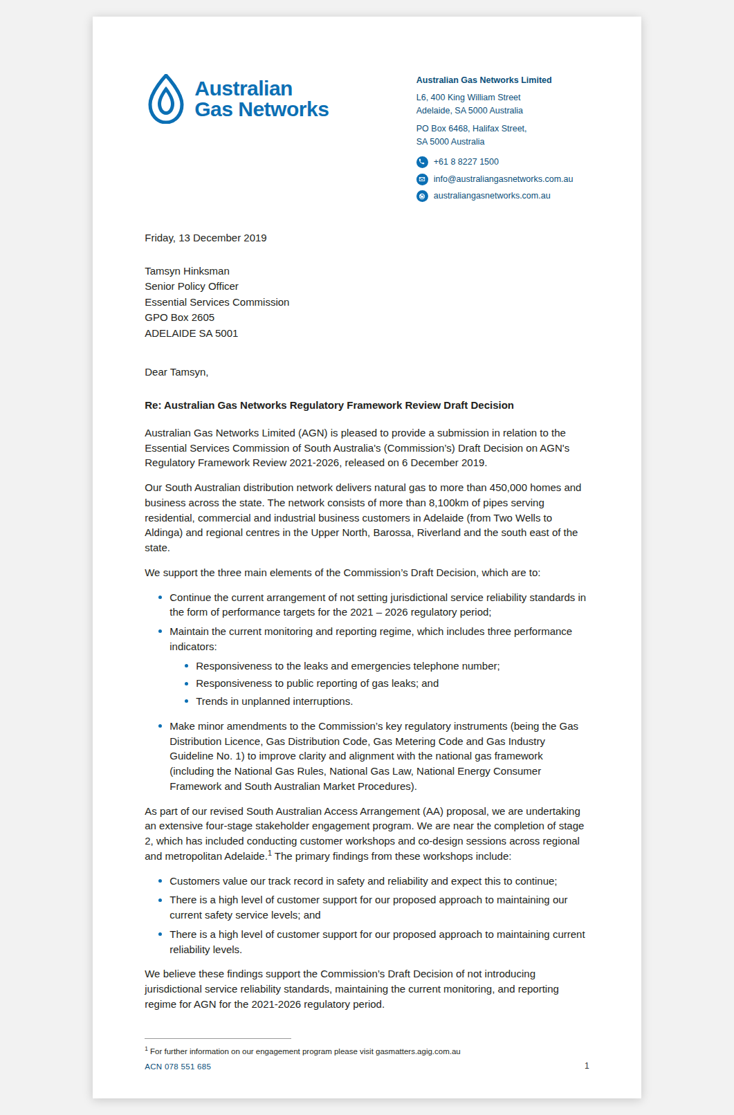Australian Gas Networks
Australian Gas Networks Limited
L6, 400 King William Street
Adelaide, SA 5000 Australia
PO Box 6468, Halifax Street,
SA 5000 Australia
+61 8 8227 1500
info@australiangasnetworks.com.au
australiangasnetworks.com.au
Friday, 13 December 2019
Tamsyn Hinksman
Senior Policy Officer
Essential Services Commission
GPO Box 2605
ADELAIDE SA 5001
Dear Tamsyn,
Re: Australian Gas Networks Regulatory Framework Review Draft Decision
Australian Gas Networks Limited (AGN) is pleased to provide a submission in relation to the Essential Services Commission of South Australia's (Commission’s) Draft Decision on AGN's Regulatory Framework Review 2021-2026, released on 6 December 2019.
Our South Australian distribution network delivers natural gas to more than 450,000 homes and business across the state. The network consists of more than 8,100km of pipes serving residential, commercial and industrial business customers in Adelaide (from Two Wells to Aldinga) and regional centres in the Upper North, Barossa, Riverland and the south east of the state.
We support the three main elements of the Commission’s Draft Decision, which are to:
Continue the current arrangement of not setting jurisdictional service reliability standards in the form of performance targets for the 2021 – 2026 regulatory period;
Maintain the current monitoring and reporting regime, which includes three performance indicators:
Responsiveness to the leaks and emergencies telephone number;
Responsiveness to public reporting of gas leaks; and
Trends in unplanned interruptions.
Make minor amendments to the Commission’s key regulatory instruments (being the Gas Distribution Licence, Gas Distribution Code, Gas Metering Code and Gas Industry Guideline No. 1) to improve clarity and alignment with the national gas framework (including the National Gas Rules, National Gas Law, National Energy Consumer Framework and South Australian Market Procedures).
As part of our revised South Australian Access Arrangement (AA) proposal, we are undertaking an extensive four-stage stakeholder engagement program. We are near the completion of stage 2, which has included conducting customer workshops and co-design sessions across regional and metropolitan Adelaide.1 The primary findings from these workshops include:
Customers value our track record in safety and reliability and expect this to continue;
There is a high level of customer support for our proposed approach to maintaining our current safety service levels; and
There is a high level of customer support for our proposed approach to maintaining current reliability levels.
We believe these findings support the Commission’s Draft Decision of not introducing jurisdictional service reliability standards, maintaining the current monitoring, and reporting regime for AGN for the 2021-2026 regulatory period.
1 For further information on our engagement program please visit gasmatters.agig.com.au
ACN 078 551 685 1